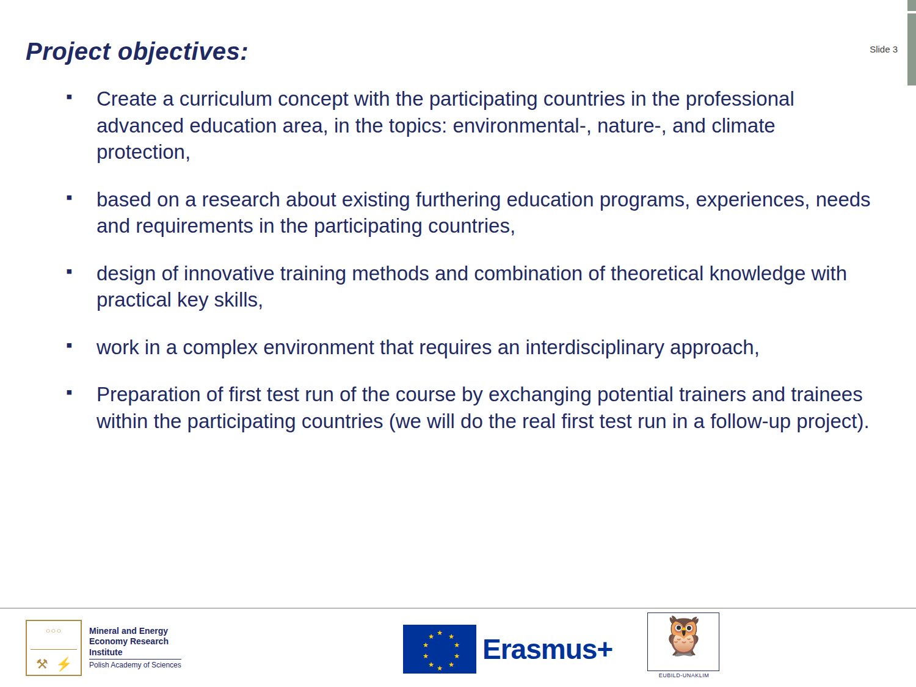Slide 3
Project objectives:
Create a curriculum concept with the participating countries in the professional advanced education area, in the topics: environmental-, nature-, and climate protection,
based on a research about existing furthering education programs, experiences, needs and requirements in the participating countries,
design of innovative training methods and combination of theoretical knowledge with practical key skills,
work in a complex environment that requires an interdisciplinary approach,
Preparation of first test run of the course by exchanging potential trainers and trainees within the participating countries (we will do the real first test run in a follow-up project).
○○○
⚒⚡
Mineral and Energy
Economy Research
Institute
Polish Academy of Sciences
★ ★ ★ ★ ★ ★ ★ ★ ★ ★
Erasmus+
🦉
EUBILD-UNAKLIM